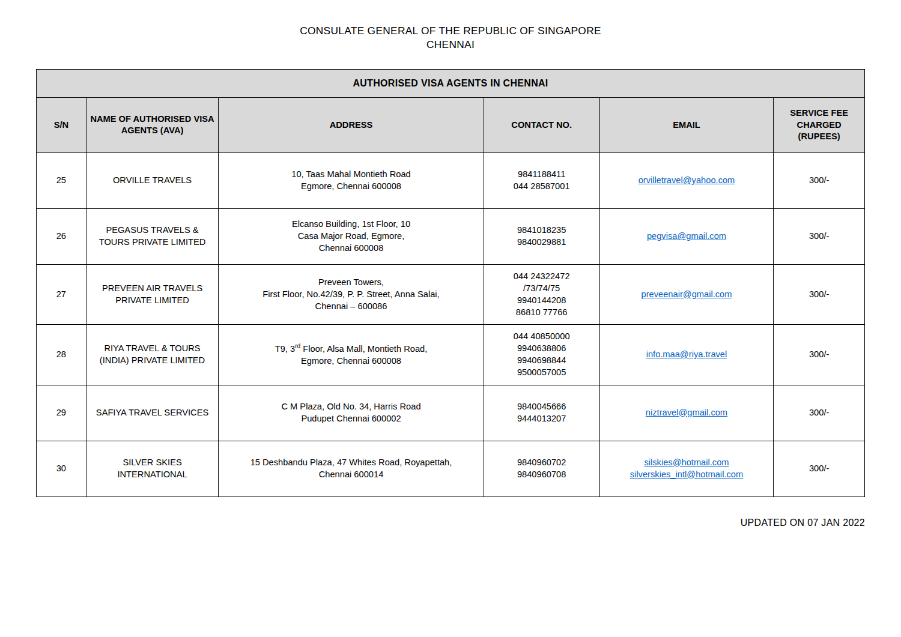CONSULATE GENERAL OF THE REPUBLIC OF SINGAPORE
CHENNAI
AUTHORISED VISA AGENTS IN CHENNAI
| S/N | NAME OF AUTHORISED VISA AGENTS (AVA) | ADDRESS | CONTACT NO. | EMAIL | SERVICE FEE CHARGED (RUPEES) |
| --- | --- | --- | --- | --- | --- |
| 25 | ORVILLE TRAVELS | 10, Taas Mahal Montieth Road Egmore, Chennai 600008 | 9841188411 044 28587001 | orvilletravel@yahoo.com | 300/- |
| 26 | PEGASUS TRAVELS & TOURS PRIVATE LIMITED | Elcanso Building, 1st Floor, 10 Casa Major Road, Egmore, Chennai 600008 | 9841018235 9840029881 | pegvisa@gmail.com | 300/- |
| 27 | PREVEEN AIR TRAVELS PRIVATE LIMITED | Preveen Towers, First Floor, No.42/39, P. P. Street, Anna Salai, Chennai – 600086 | 044 24322472 /73/74/75 9940144208 86810 77766 | preveenair@gmail.com | 300/- |
| 28 | RIYA TRAVEL & TOURS (INDIA) PRIVATE LIMITED | T9, 3 rd Floor, Alsa Mall, Montieth Road, Egmore, Chennai 600008 | 044 40850000 9940638806 9940698844 9500057005 | info.maa@riya.travel | 300/- |
| 29 | SAFIYA TRAVEL SERVICES | C M Plaza, Old No. 34, Harris Road Pudupet Chennai 600002 | 9840045666 9444013207 | niztravel@gmail.com | 300/- |
| 30 | SILVER SKIES INTERNATIONAL | 15 Deshbandu Plaza, 47 Whites Road, Royapettah, Chennai 600014 | 9840960702 9840960708 | silskies@hotmail.com silverskies_intl@hotmail.com | 300/- |
UPDATED ON 07 JAN 2022